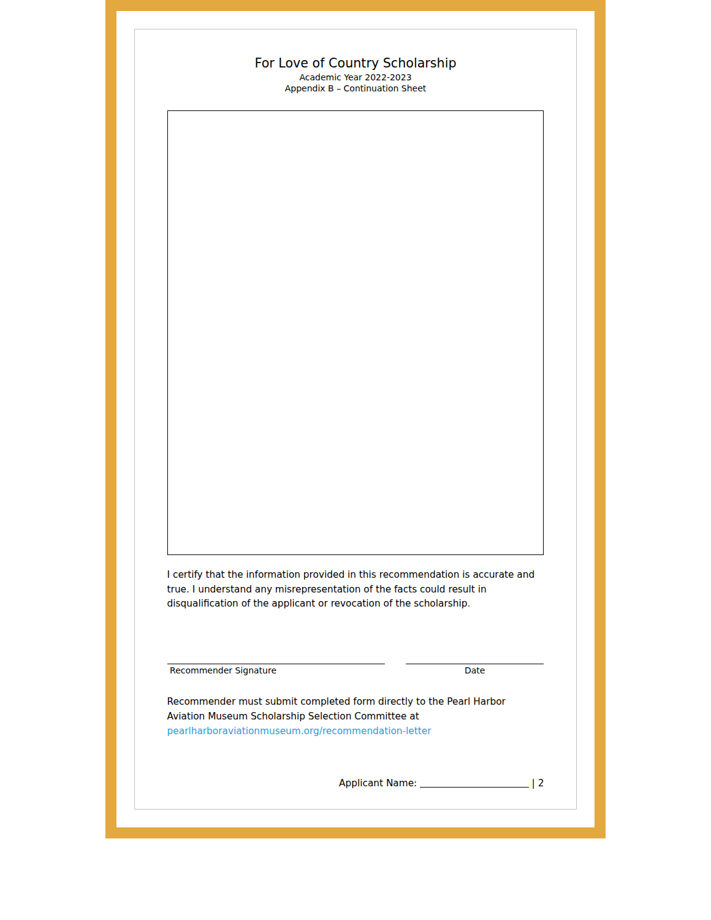For Love of Country Scholarship
Academic Year 2022-2023
Appendix B – Continuation Sheet
I certify that the information provided in this recommendation is accurate and true. I understand any misrepresentation of the facts could result in disqualification of the applicant or revocation of the scholarship.
Recommender Signature
Date
Recommender must submit completed form directly to the Pearl Harbor Aviation Museum Scholarship Selection Committee at pearlharboraviationmuseum.org/recommendation-letter
Applicant Name: | 2